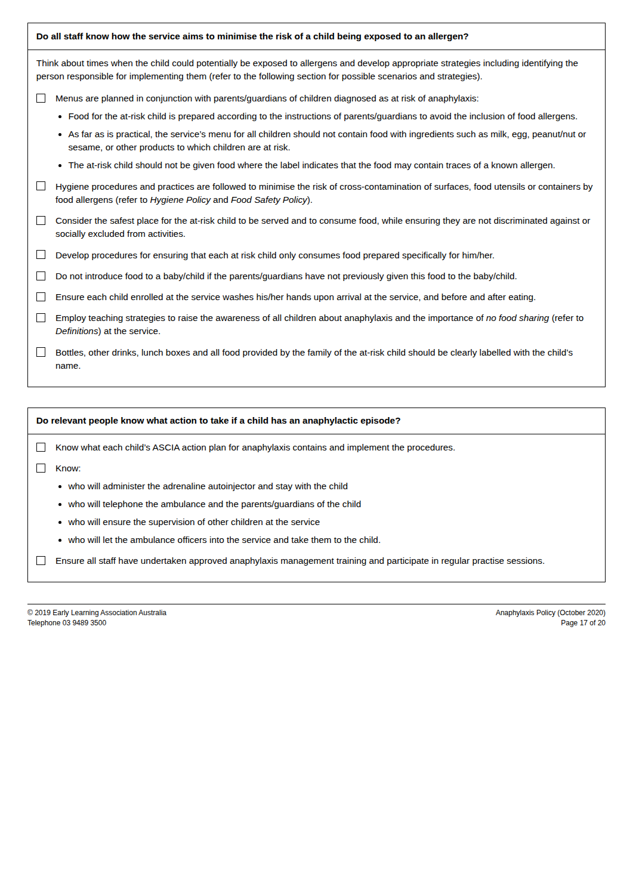| Do all staff know how the service aims to minimise the risk of a child being exposed to an allergen? |
| Think about times when the child could potentially be exposed to allergens and develop appropriate strategies including identifying the person responsible for implementing them (refer to the following section for possible scenarios and strategies). Menus are planned in conjunction with parents/guardians of children diagnosed as at risk of anaphylaxis: Food for the at-risk child is prepared according to the instructions of parents/guardians to avoid the inclusion of food allergens. As far as is practical, the service’s menu for all children should not contain food with ingredients such as milk, egg, peanut/nut or sesame, or other products to which children are at risk. The at-risk child should not be given food where the label indicates that the food may contain traces of a known allergen. Hygiene procedures and practices are followed to minimise the risk of cross-contamination of surfaces, food utensils or containers by food allergens (refer to Hygiene Policy and Food Safety Policy ). Consider the safest place for the at-risk child to be served and to consume food, while ensuring they are not discriminated against or socially excluded from activities. Develop procedures for ensuring that each at risk child only consumes food prepared specifically for him/her. Do not introduce food to a baby/child if the parents/guardians have not previously given this food to the baby/child. Ensure each child enrolled at the service washes his/her hands upon arrival at the service, and before and after eating. Employ teaching strategies to raise the awareness of all children about anaphylaxis and the importance of no food sharing (refer to Definitions ) at the service. Bottles, other drinks, lunch boxes and all food provided by the family of the at-risk child should be clearly labelled with the child’s name. |
| Do relevant people know what action to take if a child has an anaphylactic episode? |
| Know what each child’s ASCIA action plan for anaphylaxis contains and implement the procedures. Know: who will administer the adrenaline autoinjector and stay with the child who will telephone the ambulance and the parents/guardians of the child who will ensure the supervision of other children at the service who will let the ambulance officers into the service and take them to the child. Ensure all staff have undertaken approved anaphylaxis management training and participate in regular practise sessions. |
© 2019 Early Learning Association Australia
Telephone 03 9489 3500
Anaphylaxis Policy (October 2020)
Page 17 of 20